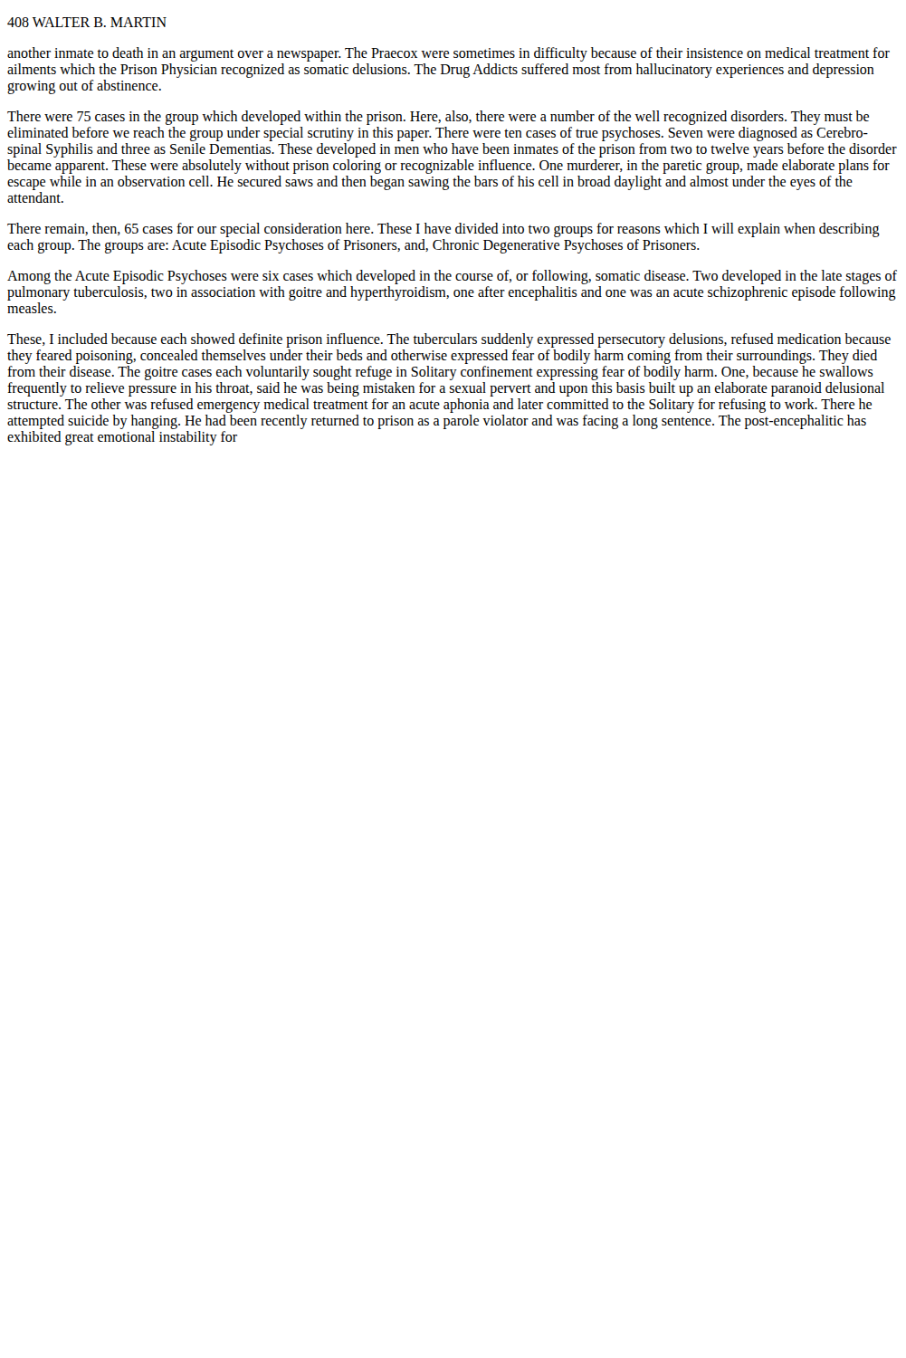408 WALTER B. MARTIN
another inmate to death in an argument over a newspaper. The Praecox were sometimes in difficulty because of their insistence on medical treatment for ailments which the Prison Physician recognized as somatic delusions. The Drug Addicts suffered most from hallucinatory experiences and depression growing out of abstinence.
There were 75 cases in the group which developed within the prison. Here, also, there were a number of the well recognized disorders. They must be eliminated before we reach the group under special scrutiny in this paper. There were ten cases of true psychoses. Seven were diagnosed as Cerebro-spinal Syphilis and three as Senile Dementias. These developed in men who have been inmates of the prison from two to twelve years before the disorder became apparent. These were absolutely without prison coloring or recognizable influence. One murderer, in the paretic group, made elaborate plans for escape while in an observation cell. He secured saws and then began sawing the bars of his cell in broad daylight and almost under the eyes of the attendant.
There remain, then, 65 cases for our special consideration here. These I have divided into two groups for reasons which I will explain when describing each group. The groups are: Acute Episodic Psychoses of Prisoners, and, Chronic Degenerative Psychoses of Prisoners.
Among the Acute Episodic Psychoses were six cases which developed in the course of, or following, somatic disease. Two developed in the late stages of pulmonary tuberculosis, two in association with goitre and hyperthyroidism, one after encephalitis and one was an acute schizophrenic episode following measles.
These, I included because each showed definite prison influence. The tuberculars suddenly expressed persecutory delusions, refused medication because they feared poisoning, concealed themselves under their beds and otherwise expressed fear of bodily harm coming from their surroundings. They died from their disease. The goitre cases each voluntarily sought refuge in Solitary confinement expressing fear of bodily harm. One, because he swallows frequently to relieve pressure in his throat, said he was being mistaken for a sexual pervert and upon this basis built up an elaborate paranoid delusional structure. The other was refused emergency medical treatment for an acute aphonia and later committed to the Solitary for refusing to work. There he attempted suicide by hanging. He had been recently returned to prison as a parole violator and was facing a long sentence. The post-encephalitic has exhibited great emotional instability for